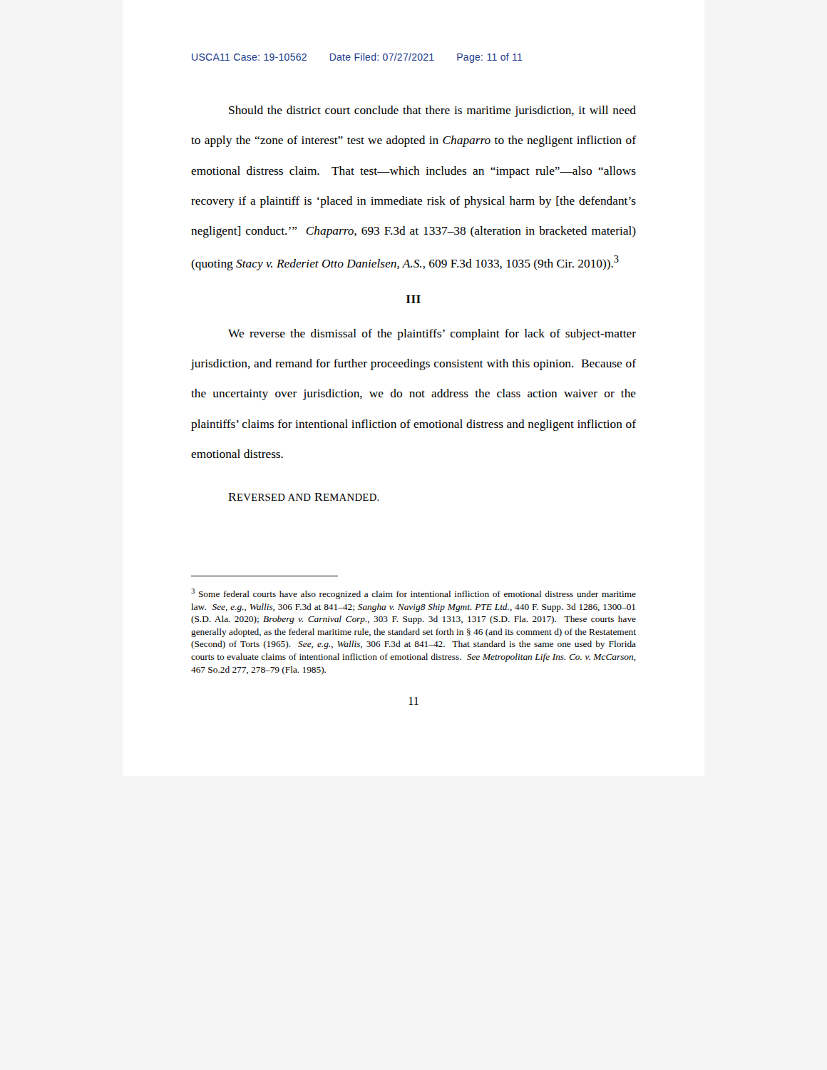USCA11 Case: 19-10562 Date Filed: 07/27/2021 Page: 11 of 11
Should the district court conclude that there is maritime jurisdiction, it will need to apply the “zone of interest” test we adopted in Chaparro to the negligent infliction of emotional distress claim. That test—which includes an “impact rule”—also “allows recovery if a plaintiff is ‘placed in immediate risk of physical harm by [the defendant’s negligent] conduct.’” Chaparro, 693 F.3d at 1337–38 (alteration in bracketed material) (quoting Stacy v. Rederiet Otto Danielsen, A.S., 609 F.3d 1033, 1035 (9th Cir. 2010)).3
III
We reverse the dismissal of the plaintiffs’ complaint for lack of subject-matter jurisdiction, and remand for further proceedings consistent with this opinion. Because of the uncertainty over jurisdiction, we do not address the class action waiver or the plaintiffs’ claims for intentional infliction of emotional distress and negligent infliction of emotional distress.
REVERSED AND REMANDED.
3 Some federal courts have also recognized a claim for intentional infliction of emotional distress under maritime law. See, e.g., Wallis, 306 F.3d at 841–42; Sangha v. Navig8 Ship Mgmt. PTE Ltd., 440 F. Supp. 3d 1286, 1300–01 (S.D. Ala. 2020); Broberg v. Carnival Corp., 303 F. Supp. 3d 1313, 1317 (S.D. Fla. 2017). These courts have generally adopted, as the federal maritime rule, the standard set forth in § 46 (and its comment d) of the Restatement (Second) of Torts (1965). See, e.g., Wallis, 306 F.3d at 841–42. That standard is the same one used by Florida courts to evaluate claims of intentional infliction of emotional distress. See Metropolitan Life Ins. Co. v. McCarson, 467 So.2d 277, 278–79 (Fla. 1985).
11